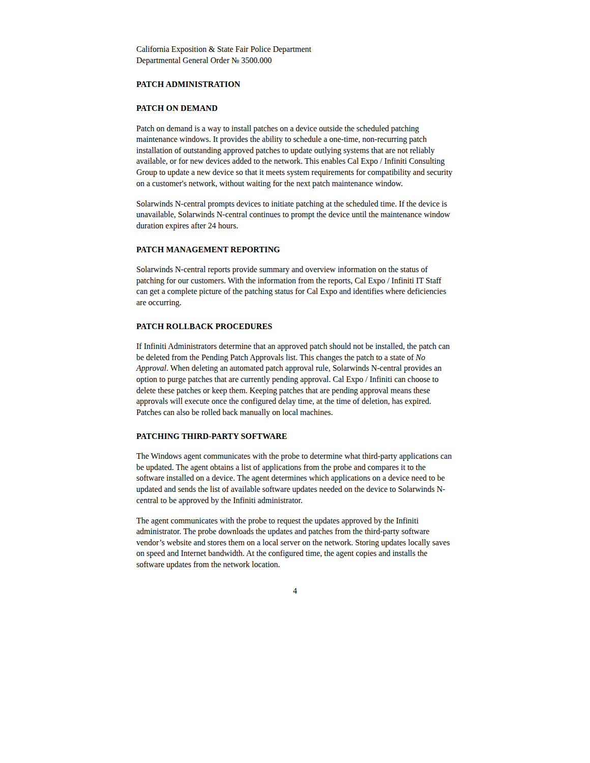California Exposition & State Fair Police Department
Departmental General Order № 3500.000
PATCH ADMINISTRATION
PATCH ON DEMAND
Patch on demand is a way to install patches on a device outside the scheduled patching maintenance windows. It provides the ability to schedule a one-time, non-recurring patch installation of outstanding approved patches to update outlying systems that are not reliably available, or for new devices added to the network. This enables Cal Expo / Infiniti Consulting Group to update a new device so that it meets system requirements for compatibility and security on a customer's network, without waiting for the next patch maintenance window.
Solarwinds N-central prompts devices to initiate patching at the scheduled time. If the device is unavailable, Solarwinds N-central continues to prompt the device until the maintenance window duration expires after 24 hours.
PATCH MANAGEMENT REPORTING
Solarwinds N-central reports provide summary and overview information on the status of patching for our customers. With the information from the reports, Cal Expo / Infiniti IT Staff can get a complete picture of the patching status for Cal Expo and identifies where deficiencies are occurring.
PATCH ROLLBACK PROCEDURES
If Infiniti Administrators determine that an approved patch should not be installed, the patch can be deleted from the Pending Patch Approvals list. This changes the patch to a state of No Approval. When deleting an automated patch approval rule, Solarwinds N-central provides an option to purge patches that are currently pending approval. Cal Expo / Infiniti can choose to delete these patches or keep them. Keeping patches that are pending approval means these approvals will execute once the configured delay time, at the time of deletion, has expired. Patches can also be rolled back manually on local machines.
PATCHING THIRD-PARTY SOFTWARE
The Windows agent communicates with the probe to determine what third-party applications can be updated. The agent obtains a list of applications from the probe and compares it to the software installed on a device. The agent determines which applications on a device need to be updated and sends the list of available software updates needed on the device to Solarwinds N-central to be approved by the Infiniti administrator.
The agent communicates with the probe to request the updates approved by the Infiniti administrator. The probe downloads the updates and patches from the third-party software vendor’s website and stores them on a local server on the network. Storing updates locally saves on speed and Internet bandwidth. At the configured time, the agent copies and installs the software updates from the network location.
4